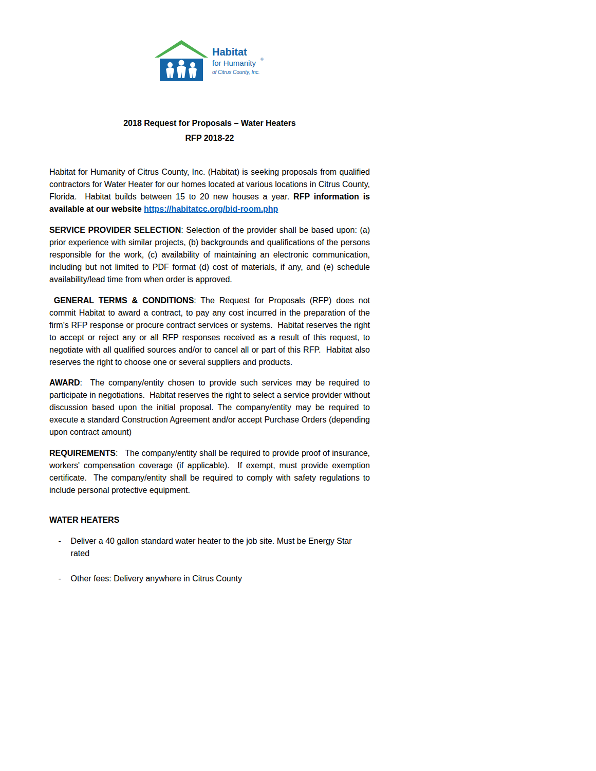Habitat for Humanity ® of Citrus County, Inc.
2018 Request for Proposals – Water Heaters
RFP 2018-22
Habitat for Humanity of Citrus County, Inc. (Habitat) is seeking proposals from qualified contractors for Water Heater for our homes located at various locations in Citrus County, Florida. Habitat builds between 15 to 20 new houses a year. RFP information is available at our website https://habitatcc.org/bid-room.php
SERVICE PROVIDER SELECTION: Selection of the provider shall be based upon: (a) prior experience with similar projects, (b) backgrounds and qualifications of the persons responsible for the work, (c) availability of maintaining an electronic communication, including but not limited to PDF format (d) cost of materials, if any, and (e) schedule availability/lead time from when order is approved.
GENERAL TERMS & CONDITIONS: The Request for Proposals (RFP) does not commit Habitat to award a contract, to pay any cost incurred in the preparation of the firm's RFP response or procure contract services or systems. Habitat reserves the right to accept or reject any or all RFP responses received as a result of this request, to negotiate with all qualified sources and/or to cancel all or part of this RFP. Habitat also reserves the right to choose one or several suppliers and products.
AWARD: The company/entity chosen to provide such services may be required to participate in negotiations. Habitat reserves the right to select a service provider without discussion based upon the initial proposal. The company/entity may be required to execute a standard Construction Agreement and/or accept Purchase Orders (depending upon contract amount)
REQUIREMENTS: The company/entity shall be required to provide proof of insurance, workers' compensation coverage (if applicable). If exempt, must provide exemption certificate. The company/entity shall be required to comply with safety regulations to include personal protective equipment.
WATER HEATERS
Deliver a 40 gallon standard water heater to the job site. Must be Energy Star rated
Other fees: Delivery anywhere in Citrus County